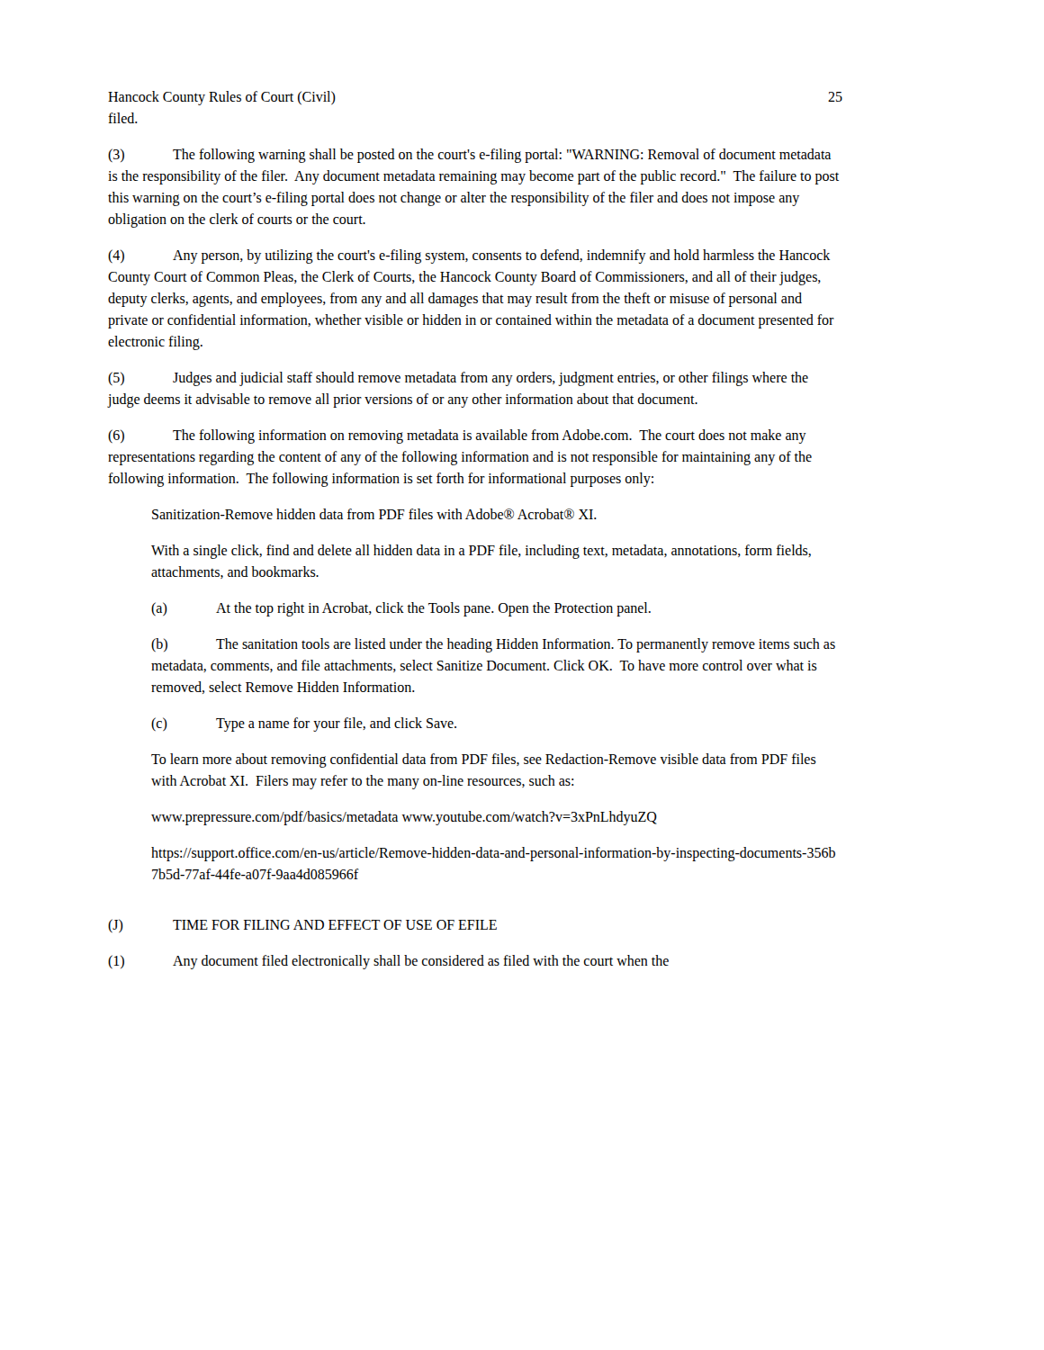Hancock County Rules of Court (Civil) 25
filed.
(3) The following warning shall be posted on the court's e-filing portal: "WARNING: Removal of document metadata is the responsibility of the filer. Any document metadata remaining may become part of the public record." The failure to post this warning on the court’s e-filing portal does not change or alter the responsibility of the filer and does not impose any obligation on the clerk of courts or the court.
(4) Any person, by utilizing the court's e-filing system, consents to defend, indemnify and hold harmless the Hancock County Court of Common Pleas, the Clerk of Courts, the Hancock County Board of Commissioners, and all of their judges, deputy clerks, agents, and employees, from any and all damages that may result from the theft or misuse of personal and private or confidential information, whether visible or hidden in or contained within the metadata of a document presented for electronic filing.
(5) Judges and judicial staff should remove metadata from any orders, judgment entries, or other filings where the judge deems it advisable to remove all prior versions of or any other information about that document.
(6) The following information on removing metadata is available from Adobe.com. The court does not make any representations regarding the content of any of the following information and is not responsible for maintaining any of the following information. The following information is set forth for informational purposes only:
Sanitization-Remove hidden data from PDF files with Adobe® Acrobat® XI.
With a single click, find and delete all hidden data in a PDF file, including text, metadata, annotations, form fields, attachments, and bookmarks.
(a) At the top right in Acrobat, click the Tools pane. Open the Protection panel.
(b) The sanitation tools are listed under the heading Hidden Information. To permanently remove items such as metadata, comments, and file attachments, select Sanitize Document. Click OK. To have more control over what is removed, select Remove Hidden Information.
(c) Type a name for your file, and click Save.
To learn more about removing confidential data from PDF files, see Redaction-Remove visible data from PDF files with Acrobat XI. Filers may refer to the many on-line resources, such as:
www.prepressure.com/pdf/basics/metadata www.youtube.com/watch?v=3xPnLhdyuZQ
https://support.office.com/en-us/article/Remove-hidden-data-and-personal-information-by-inspecting-documents-356b7b5d-77af-44fe-a07f-9aa4d085966f
(J) TIME FOR FILING AND EFFECT OF USE OF EFILE
(1) Any document filed electronically shall be considered as filed with the court when the